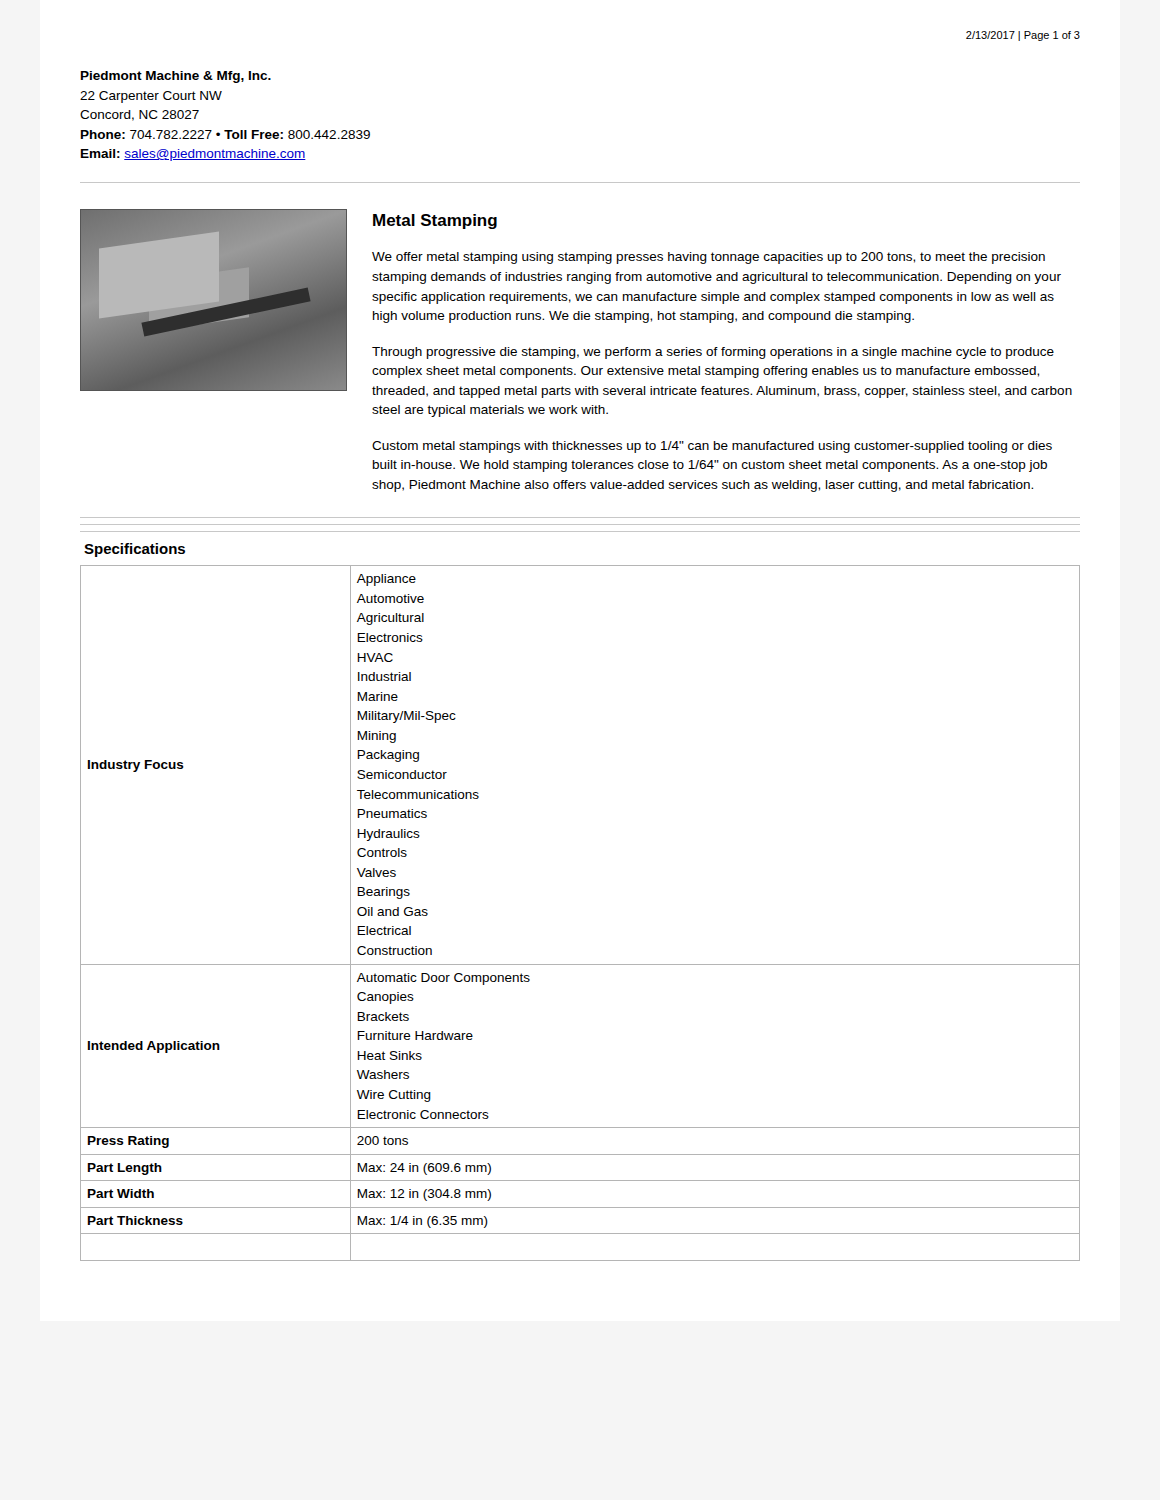2/13/2017 | Page 1 of 3
Piedmont Machine & Mfg, Inc.
22 Carpenter Court NW
Concord, NC 28027
Phone: 704.782.2227 • Toll Free: 800.442.2839
Email: sales@piedmontmachine.com
Metal Stamping
We offer metal stamping using stamping presses having tonnage capacities up to 200 tons, to meet the precision stamping demands of industries ranging from automotive and agricultural to telecommunication. Depending on your specific application requirements, we can manufacture simple and complex stamped components in low as well as high volume production runs. We die stamping, hot stamping, and compound die stamping.
Through progressive die stamping, we perform a series of forming operations in a single machine cycle to produce complex sheet metal components. Our extensive metal stamping offering enables us to manufacture embossed, threaded, and tapped metal parts with several intricate features. Aluminum, brass, copper, stainless steel, and carbon steel are typical materials we work with.
Custom metal stampings with thicknesses up to 1/4" can be manufactured using customer-supplied tooling or dies built in-house. We hold stamping tolerances close to 1/64" on custom sheet metal components. As a one-stop job shop, Piedmont Machine also offers value-added services such as welding, laser cutting, and metal fabrication.
Specifications
| Industry Focus | Appliance Automotive Agricultural Electronics HVAC Industrial Marine Military/Mil-Spec Mining Packaging Semiconductor Telecommunications Pneumatics Hydraulics Controls Valves Bearings Oil and Gas Electrical Construction |
| Intended Application | Automatic Door Components Canopies Brackets Furniture Hardware Heat Sinks Washers Wire Cutting Electronic Connectors |
| Press Rating | 200 tons |
| Part Length | Max: 24 in (609.6 mm) |
| Part Width | Max: 12 in (304.8 mm) |
| Part Thickness | Max: 1/4 in (6.35 mm) |